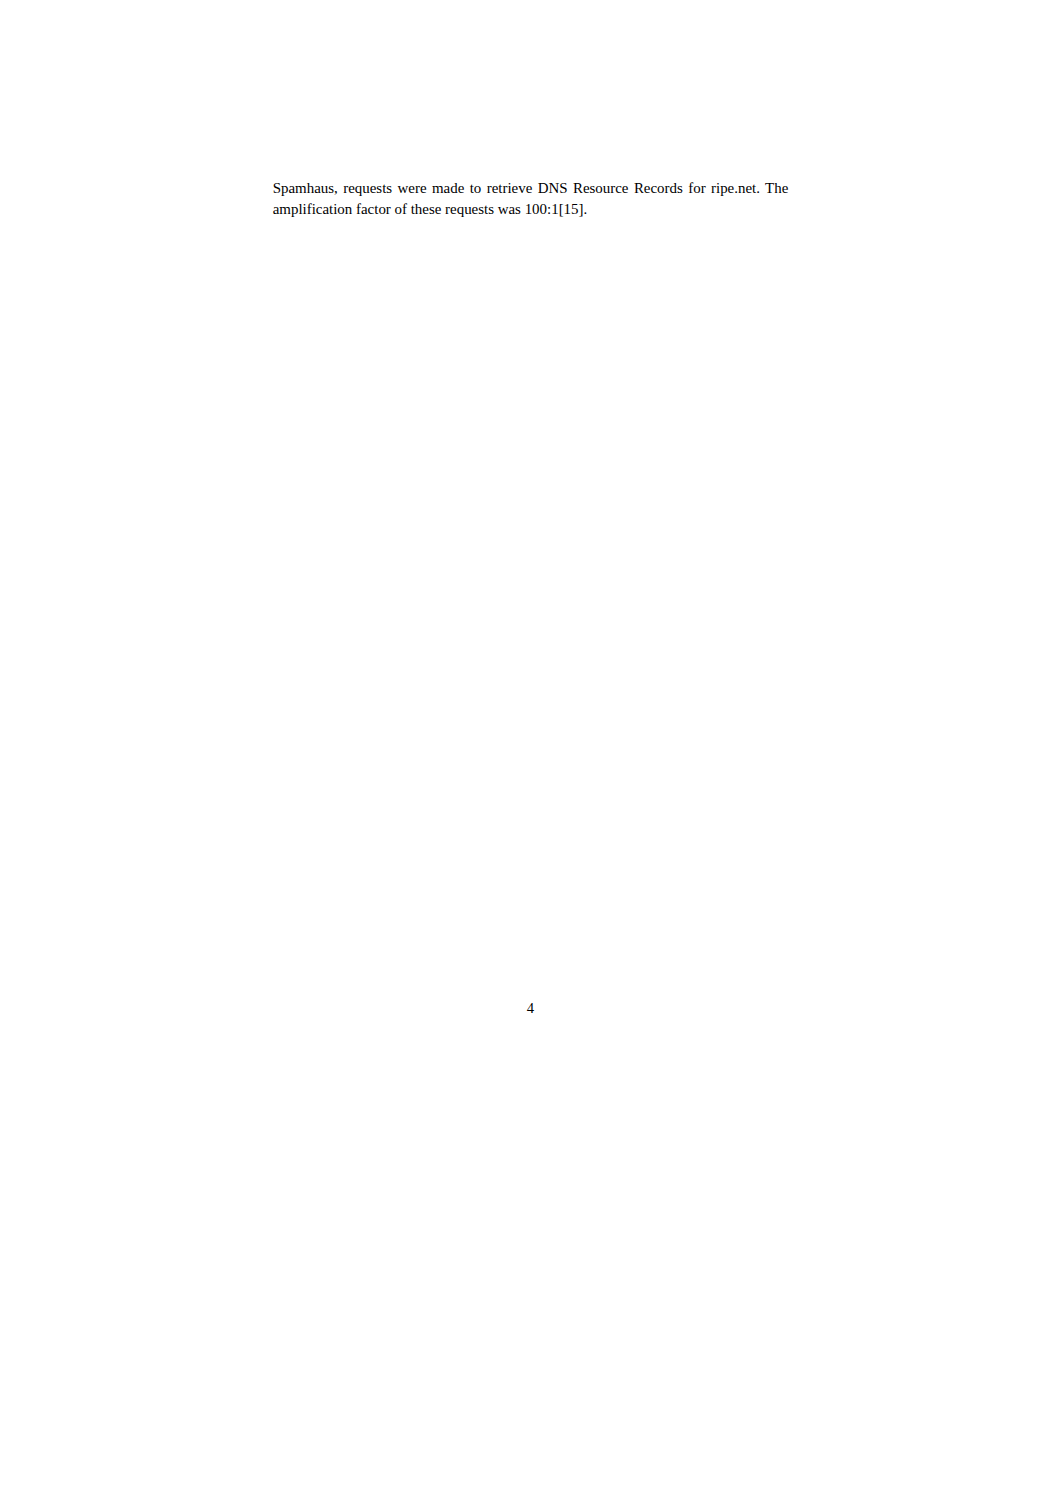Spamhaus, requests were made to retrieve DNS Resource Records for ripe.net. The amplification factor of these requests was 100:1[15].
4